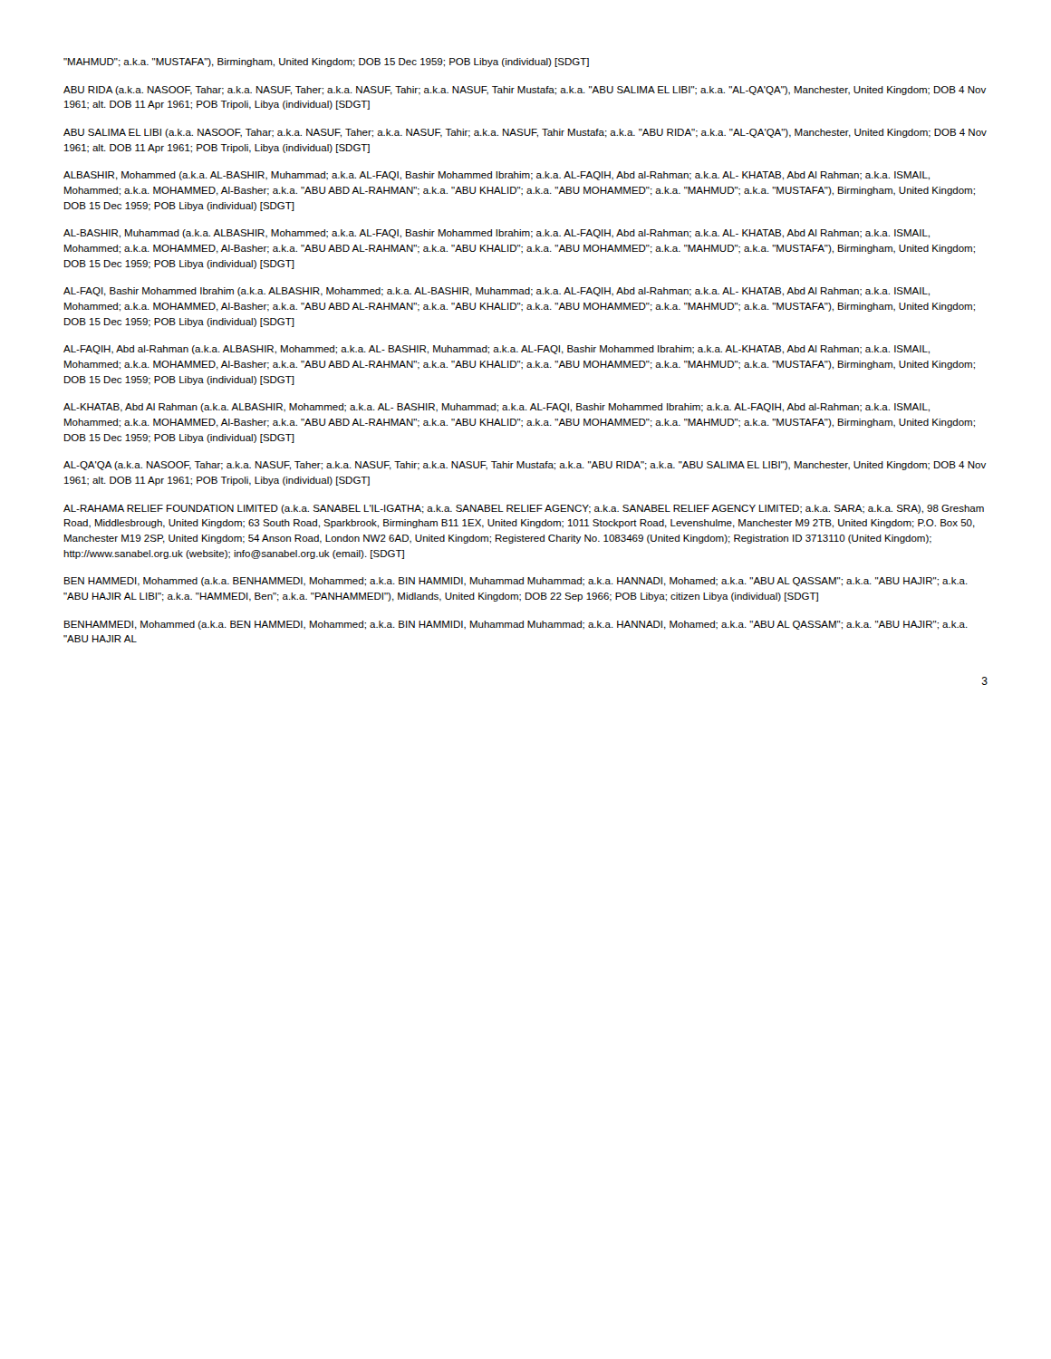"MAHMUD"; a.k.a. "MUSTAFA"), Birmingham, United Kingdom; DOB 15 Dec 1959; POB Libya (individual) [SDGT]
ABU RIDA (a.k.a. NASOOF, Tahar; a.k.a. NASUF, Taher; a.k.a. NASUF, Tahir; a.k.a. NASUF, Tahir Mustafa; a.k.a. "ABU SALIMA EL LIBI"; a.k.a. "AL-QA'QA"), Manchester, United Kingdom; DOB 4 Nov 1961; alt. DOB 11 Apr 1961; POB Tripoli, Libya (individual) [SDGT]
ABU SALIMA EL LIBI (a.k.a. NASOOF, Tahar; a.k.a. NASUF, Taher; a.k.a. NASUF, Tahir; a.k.a. NASUF, Tahir Mustafa; a.k.a. "ABU RIDA"; a.k.a. "AL-QA'QA"), Manchester, United Kingdom; DOB 4 Nov 1961; alt. DOB 11 Apr 1961; POB Tripoli, Libya (individual) [SDGT]
ALBASHIR, Mohammed (a.k.a. AL-BASHIR, Muhammad; a.k.a. AL-FAQI, Bashir Mohammed Ibrahim; a.k.a. AL-FAQIH, Abd al-Rahman; a.k.a. AL- KHATAB, Abd Al Rahman; a.k.a. ISMAIL, Mohammed; a.k.a. MOHAMMED, Al-Basher; a.k.a. "ABU ABD AL-RAHMAN"; a.k.a. "ABU KHALID"; a.k.a. "ABU MOHAMMED"; a.k.a. "MAHMUD"; a.k.a. "MUSTAFA"), Birmingham, United Kingdom; DOB 15 Dec 1959; POB Libya (individual) [SDGT]
AL-BASHIR, Muhammad (a.k.a. ALBASHIR, Mohammed; a.k.a. AL-FAQI, Bashir Mohammed Ibrahim; a.k.a. AL-FAQIH, Abd al-Rahman; a.k.a. AL- KHATAB, Abd Al Rahman; a.k.a. ISMAIL, Mohammed; a.k.a. MOHAMMED, Al-Basher; a.k.a. "ABU ABD AL-RAHMAN"; a.k.a. "ABU KHALID"; a.k.a. "ABU MOHAMMED"; a.k.a. "MAHMUD"; a.k.a. "MUSTAFA"), Birmingham, United Kingdom; DOB 15 Dec 1959; POB Libya (individual) [SDGT]
AL-FAQI, Bashir Mohammed Ibrahim (a.k.a. ALBASHIR, Mohammed; a.k.a. AL-BASHIR, Muhammad; a.k.a. AL-FAQIH, Abd al-Rahman; a.k.a. AL- KHATAB, Abd Al Rahman; a.k.a. ISMAIL, Mohammed; a.k.a. MOHAMMED, Al-Basher; a.k.a. "ABU ABD AL-RAHMAN"; a.k.a. "ABU KHALID"; a.k.a. "ABU MOHAMMED"; a.k.a. "MAHMUD"; a.k.a. "MUSTAFA"), Birmingham, United Kingdom; DOB 15 Dec 1959; POB Libya (individual) [SDGT]
AL-FAQIH, Abd al-Rahman (a.k.a. ALBASHIR, Mohammed; a.k.a. AL- BASHIR, Muhammad; a.k.a. AL-FAQI, Bashir Mohammed Ibrahim; a.k.a. AL-KHATAB, Abd Al Rahman; a.k.a. ISMAIL, Mohammed; a.k.a. MOHAMMED, Al-Basher; a.k.a. "ABU ABD AL-RAHMAN"; a.k.a. "ABU KHALID"; a.k.a. "ABU MOHAMMED"; a.k.a. "MAHMUD"; a.k.a. "MUSTAFA"), Birmingham, United Kingdom; DOB 15 Dec 1959; POB Libya (individual) [SDGT]
AL-KHATAB, Abd Al Rahman (a.k.a. ALBASHIR, Mohammed; a.k.a. AL- BASHIR, Muhammad; a.k.a. AL-FAQI, Bashir Mohammed Ibrahim; a.k.a. AL-FAQIH, Abd al-Rahman; a.k.a. ISMAIL, Mohammed; a.k.a. MOHAMMED, Al-Basher; a.k.a. "ABU ABD AL-RAHMAN"; a.k.a. "ABU KHALID"; a.k.a. "ABU MOHAMMED"; a.k.a. "MAHMUD"; a.k.a. "MUSTAFA"), Birmingham, United Kingdom; DOB 15 Dec 1959; POB Libya (individual) [SDGT]
AL-QA'QA (a.k.a. NASOOF, Tahar; a.k.a. NASUF, Taher; a.k.a. NASUF, Tahir; a.k.a. NASUF, Tahir Mustafa; a.k.a. "ABU RIDA"; a.k.a. "ABU SALIMA EL LIBI"), Manchester, United Kingdom; DOB 4 Nov 1961; alt. DOB 11 Apr 1961; POB Tripoli, Libya (individual) [SDGT]
AL-RAHAMA RELIEF FOUNDATION LIMITED (a.k.a. SANABEL L'IL-IGATHA; a.k.a. SANABEL RELIEF AGENCY; a.k.a. SANABEL RELIEF AGENCY LIMITED; a.k.a. SARA; a.k.a. SRA), 98 Gresham Road, Middlesbrough, United Kingdom; 63 South Road, Sparkbrook, Birmingham B11 1EX, United Kingdom; 1011 Stockport Road, Levenshulme, Manchester M9 2TB, United Kingdom; P.O. Box 50, Manchester M19 2SP, United Kingdom; 54 Anson Road, London NW2 6AD, United Kingdom; Registered Charity No. 1083469 (United Kingdom); Registration ID 3713110 (United Kingdom); http://www.sanabel.org.uk (website); info@sanabel.org.uk (email). [SDGT]
BEN HAMMEDI, Mohammed (a.k.a. BENHAMMEDI, Mohammed; a.k.a. BIN HAMMIDI, Muhammad Muhammad; a.k.a. HANNADI, Mohamed; a.k.a. "ABU AL QASSAM"; a.k.a. "ABU HAJIR"; a.k.a. "ABU HAJIR AL LIBI"; a.k.a. "HAMMEDI, Ben"; a.k.a. "PANHAMMEDI"), Midlands, United Kingdom; DOB 22 Sep 1966; POB Libya; citizen Libya (individual) [SDGT]
BENHAMMEDI, Mohammed (a.k.a. BEN HAMMEDI, Mohammed; a.k.a. BIN HAMMIDI, Muhammad Muhammad; a.k.a. HANNADI, Mohamed; a.k.a. "ABU AL QASSAM"; a.k.a. "ABU HAJIR"; a.k.a. "ABU HAJIR AL
3